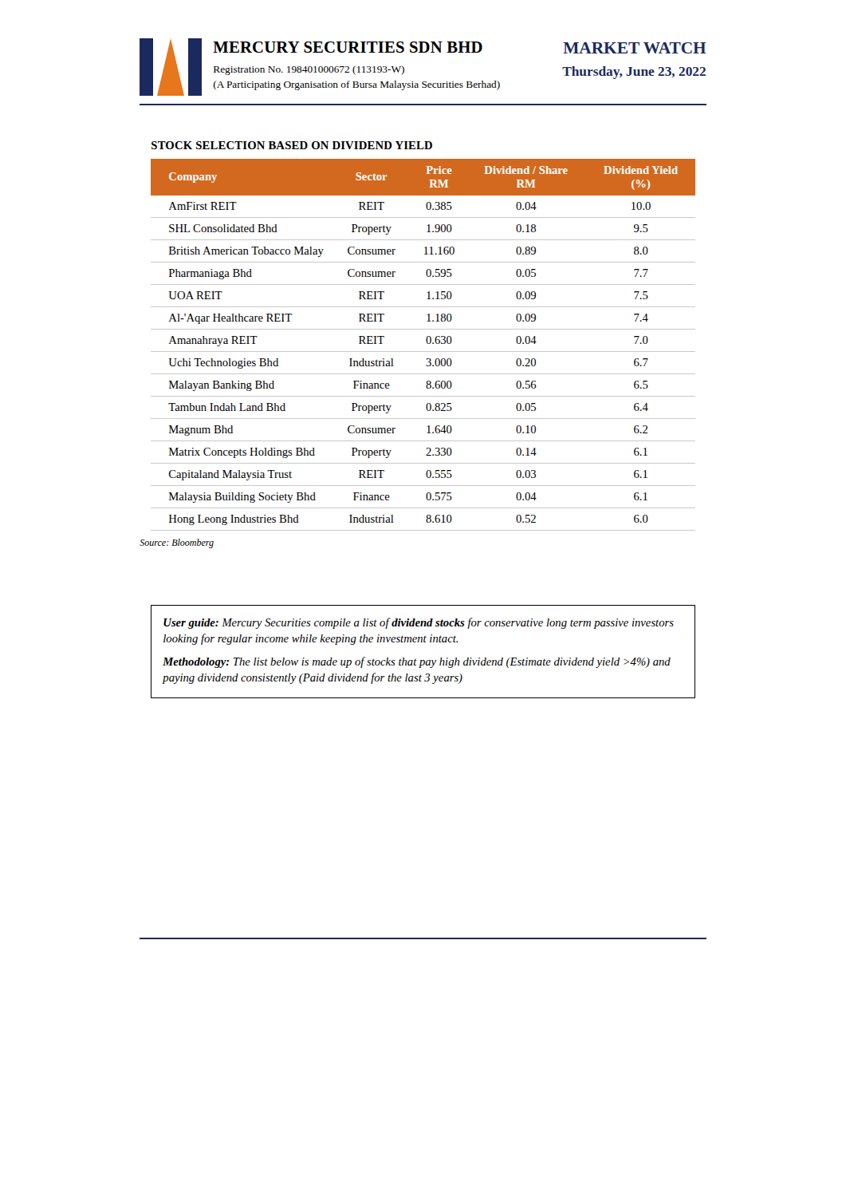MERCURY SECURITIES SDN BHD
Registration No. 198401000672 (113193-W)
(A Participating Organisation of Bursa Malaysia Securities Berhad)
MARKET WATCH
Thursday, June 23, 2022
STOCK SELECTION BASED ON DIVIDEND YIELD
| Company | Sector | Price RM | Dividend / Share RM | Dividend Yield (%) |
| --- | --- | --- | --- | --- |
| AmFirst REIT | REIT | 0.385 | 0.04 | 10.0 |
| SHL Consolidated Bhd | Property | 1.900 | 0.18 | 9.5 |
| British American Tobacco Malay | Consumer | 11.160 | 0.89 | 8.0 |
| Pharmaniaga Bhd | Consumer | 0.595 | 0.05 | 7.7 |
| UOA REIT | REIT | 1.150 | 0.09 | 7.5 |
| Al-'Aqar Healthcare REIT | REIT | 1.180 | 0.09 | 7.4 |
| Amanahraya REIT | REIT | 0.630 | 0.04 | 7.0 |
| Uchi Technologies Bhd | Industrial | 3.000 | 0.20 | 6.7 |
| Malayan Banking Bhd | Finance | 8.600 | 0.56 | 6.5 |
| Tambun Indah Land Bhd | Property | 0.825 | 0.05 | 6.4 |
| Magnum Bhd | Consumer | 1.640 | 0.10 | 6.2 |
| Matrix Concepts Holdings Bhd | Property | 2.330 | 0.14 | 6.1 |
| Capitaland Malaysia Trust | REIT | 0.555 | 0.03 | 6.1 |
| Malaysia Building Society Bhd | Finance | 0.575 | 0.04 | 6.1 |
| Hong Leong Industries Bhd | Industrial | 8.610 | 0.52 | 6.0 |
Source: Bloomberg
User guide: Mercury Securities compile a list of dividend stocks for conservative long term passive investors looking for regular income while keeping the investment intact.
Methodology: The list below is made up of stocks that pay high dividend (Estimate dividend yield >4%) and paying dividend consistently (Paid dividend for the last 3 years)